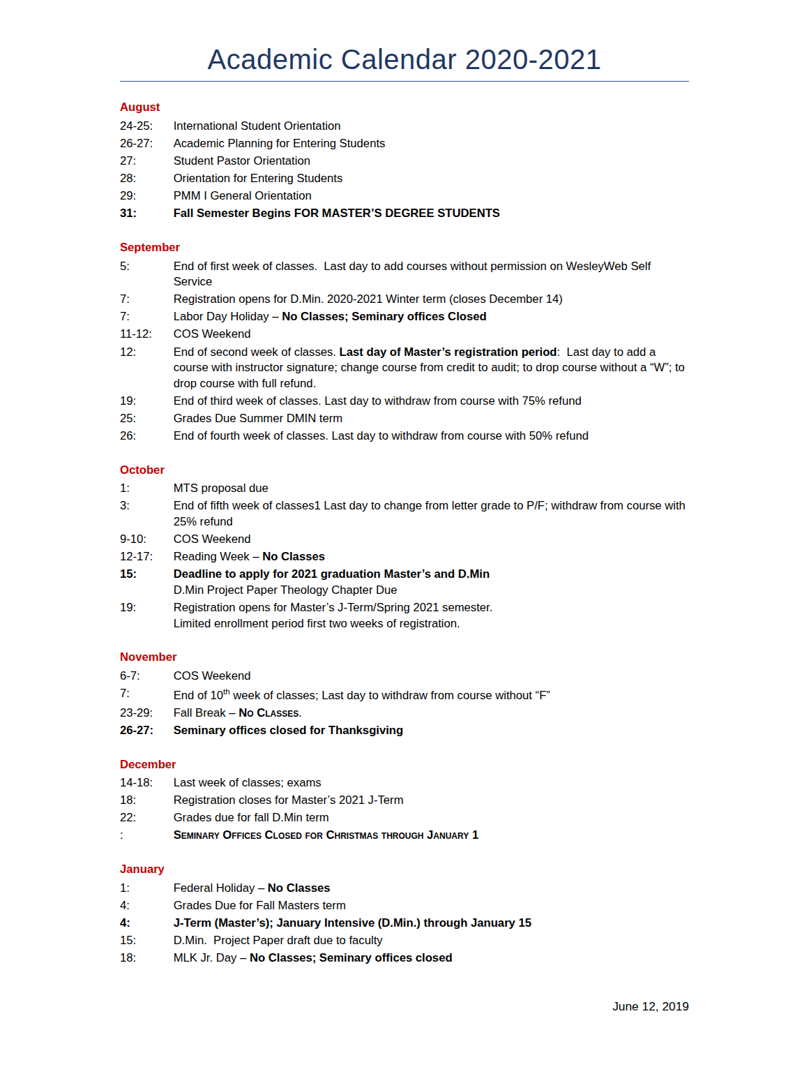Academic Calendar 2020-2021
August
| 24-25: | International Student Orientation |
| 26-27: | Academic Planning for Entering Students |
| 27: | Student Pastor Orientation |
| 28: | Orientation for Entering Students |
| 29: | PMM I General Orientation |
| 31: | Fall Semester Begins FOR MASTER’S DEGREE STUDENTS |
September
| 5: | End of first week of classes. Last day to add courses without permission on WesleyWeb Self Service |
| 7: | Registration opens for D.Min. 2020-2021 Winter term (closes December 14) |
| 7: | Labor Day Holiday – No Classes; Seminary offices Closed |
| 11-12: | COS Weekend |
| 12: | End of second week of classes. Last day of Master’s registration period : Last day to add a course with instructor signature; change course from credit to audit; to drop course without a “W”; to drop course with full refund. |
| 19: | End of third week of classes. Last day to withdraw from course with 75% refund |
| 25: | Grades Due Summer DMIN term |
| 26: | End of fourth week of classes. Last day to withdraw from course with 50% refund |
October
| 1: | MTS proposal due |
| 3: | End of fifth week of classes1 Last day to change from letter grade to P/F; withdraw from course with 25% refund |
| 9-10: | COS Weekend |
| 12-17: | Reading Week – No Classes |
| 15: | Deadline to apply for 2021 graduation Master’s and D.Min D.Min Project Paper Theology Chapter Due |
| 19: | Registration opens for Master’s J-Term/Spring 2021 semester. Limited enrollment period first two weeks of registration. |
November
| 6-7: | COS Weekend |
| 7: | End of 10 th week of classes; Last day to withdraw from course without “F” |
| 23-29: | Fall Break – No Classes . |
| 26-27: | Seminary offices closed for Thanksgiving |
December
| 14-18: | Last week of classes; exams |
| 18: | Registration closes for Master’s 2021 J-Term |
| 22: | Grades due for fall D.Min term |
| : | Seminary Offices Closed for Christmas through January 1 |
January
| 1: | Federal Holiday – No Classes |
| 4: | Grades Due for Fall Masters term |
| 4: | J-Term (Master’s); January Intensive (D.Min.) through January 15 |
| 15: | D.Min. Project Paper draft due to faculty |
| 18: | MLK Jr. Day – No Classes; Seminary offices closed |
June 12, 2019